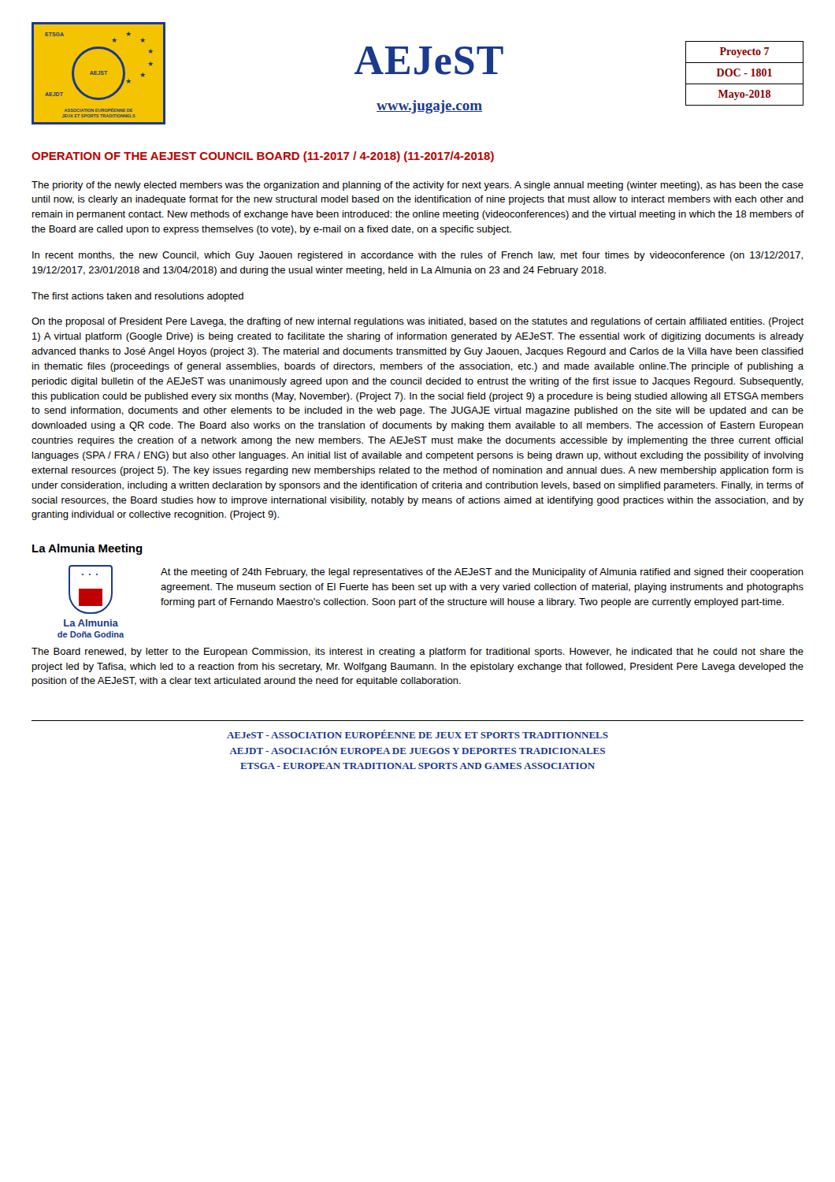ETSGA
AEJST
AEJDT
★ ★ ★ ★ ★ ★ ★ ★ ★ ★
ASSOCIATION EUROPÉENNE DE
JEUX ET SPORTS TRADITIONNELS
AEJeST
www.jugaje.com
| Proyecto 7 |
| DOC - 1801 |
| Mayo-2018 |
OPERATION OF THE AEJEST COUNCIL BOARD (11-2017 / 4-2018) (11-2017/4-2018)
The priority of the newly elected members was the organization and planning of the activity for next years. A single annual meeting (winter meeting), as has been the case until now, is clearly an inadequate format for the new structural model based on the identification of nine projects that must allow to interact members with each other and remain in permanent contact. New methods of exchange have been introduced: the online meeting (videoconferences) and the virtual meeting in which the 18 members of the Board are called upon to express themselves (to vote), by e-mail on a fixed date, on a specific subject.
In recent months, the new Council, which Guy Jaouen registered in accordance with the rules of French law, met four times by videoconference (on 13/12/2017, 19/12/2017, 23/01/2018 and 13/04/2018) and during the usual winter meeting, held in La Almunia on 23 and 24 February 2018.
The first actions taken and resolutions adopted
On the proposal of President Pere Lavega, the drafting of new internal regulations was initiated, based on the statutes and regulations of certain affiliated entities. (Project 1) A virtual platform (Google Drive) is being created to facilitate the sharing of information generated by AEJeST. The essential work of digitizing documents is already advanced thanks to José Angel Hoyos (project 3). The material and documents transmitted by Guy Jaouen, Jacques Regourd and Carlos de la Villa have been classified in thematic files (proceedings of general assemblies, boards of directors, members of the association, etc.) and made available online.The principle of publishing a periodic digital bulletin of the AEJeST was unanimously agreed upon and the council decided to entrust the writing of the first issue to Jacques Regourd. Subsequently, this publication could be published every six months (May, November). (Project 7). In the social field (project 9) a procedure is being studied allowing all ETSGA members to send information, documents and other elements to be included in the web page. The JUGAJE virtual magazine published on the site will be updated and can be downloaded using a QR code. The Board also works on the translation of documents by making them available to all members. The accession of Eastern European countries requires the creation of a network among the new members. The AEJeST must make the documents accessible by implementing the three current official languages (SPA / FRA / ENG) but also other languages. An initial list of available and competent persons is being drawn up, without excluding the possibility of involving external resources (project 5). The key issues regarding new memberships related to the method of nomination and annual dues. A new membership application form is under consideration, including a written declaration by sponsors and the identification of criteria and contribution levels, based on simplified parameters. Finally, in terms of social resources, the Board studies how to improve international visibility, notably by means of actions aimed at identifying good practices within the association, and by granting individual or collective recognition. (Project 9).
La Almunia Meeting
• • •
La Almuniade Doña Godina
At the meeting of 24th February, the legal representatives of the AEJeST and the Municipality of Almunia ratified and signed their cooperation agreement. The museum section of El Fuerte has been set up with a very varied collection of material, playing instruments and photographs forming part of Fernando Maestro's collection. Soon part of the structure will house a library. Two people are currently employed part-time.
The Board renewed, by letter to the European Commission, its interest in creating a platform for traditional sports. However, he indicated that he could not share the project led by Tafisa, which led to a reaction from his secretary, Mr. Wolfgang Baumann. In the epistolary exchange that followed, President Pere Lavega developed the position of the AEJeST, with a clear text articulated around the need for equitable collaboration.
AEJeST - ASSOCIATION EUROPÉENNE DE JEUX ET SPORTS TRADITIONNELS
AEJDT - ASOCIACIÓN EUROPEA DE JUEGOS Y DEPORTES TRADICIONALES
ETSGA - EUROPEAN TRADITIONAL SPORTS AND GAMES ASSOCIATION